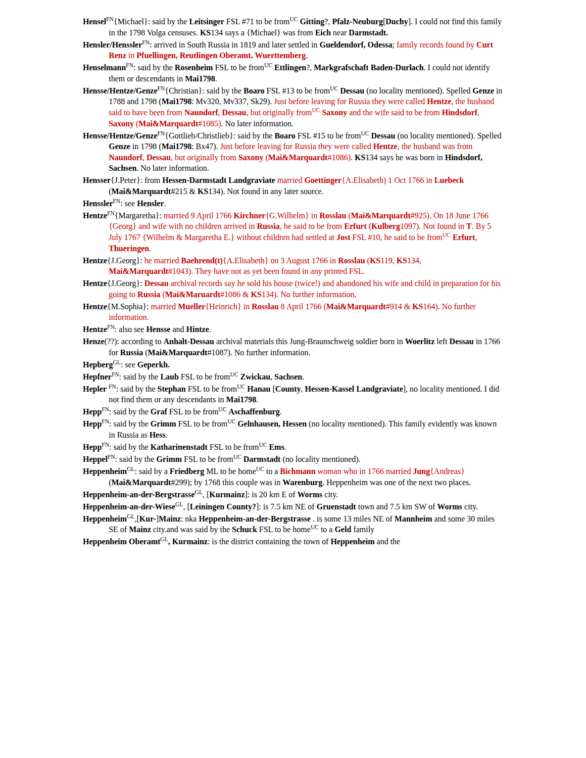HenselFN{Michael}: said by the Leitsinger FSL #71 to be fromUC Gitting?, Pfalz-Neuburg[Duchy]. I could not find this family in the 1798 Volga censuses. KS134 says a {Michael} was from Eich near Darmstadt.
Hensler/HensslerFN: arrived in South Russia in 1819 and later settled in Gueldendorf, Odessa; family records found by Curt Renz in Pfuellingen, Reutlingen Oberamt, Wuerttemberg.
HenselmannFN: said by the Rosenheim FSL to be fromUC Ettlingen?, Markgrafschaft Baden-Durlach. I could not identify them or descendants in Mai1798.
Hensse/Hentze/GenzeFN{Christian}: said by the Boaro FSL #13 to be fromUC Dessau (no locality mentioned). Spelled Genze in 1788 and 1798 (Mai1798: Mv320, Mv337, Sk29). Just before leaving for Russia they were called Hentze, the husband said to have been from Naundorf, Dessau, but originally fromUC Saxony and the wife said to be from Hindsdorf, Saxony (Mai&Marquardt#1085). No later information.
Hensse/Hentze/GenzeFN{Gottlieb/Christlieb}: said by the Boaro FSL #15 to be fromUC Dessau (no locality mentioned). Spelled Genze in 1798 (Mai1798: Bx47). Just before leaving for Russia they were called Hentze, the husband was from Naundorf, Dessau, but originally from Saxony (Mai&Marquardt#1086). KS134 says he was born in Hindsdorf, Sachsen. No later information.
Hensser{J.Peter}: from Hessen-Darmstadt Landgraviate married Goettinger{A.Elisabeth) 1 Oct 1766 in Luebeck (Mai&Marquardt#215 & KS134). Not found in any later source.
HensslerFN: see Hensler.
HentzeFN{Margaretha}: married 9 April 1766 Kirchner{G.Wilhelm} in Rosslau (Mai&Marquardt#925). On 18 June 1766 {Georg} and wife with no children arrived in Russia, he said to be from Erfurt (Kulberg1097). Not found in T. By 5 July 1767 {Wilhelm & Margaretha E.} without children had settled at Jost FSL #10, he said to be fromUC Erfurt, Thueringen.
Hentze{J.Georg}: he married Baehrend(t){A.Elisabeth} on 3 August 1766 in Rosslau (KS119, KS134, Mai&Marquardt#1043). They have not as yet been found in any printed FSL.
Hentze{J.Georg}: Dessau archival records say he sold his house (twice!) and abandoned his wife and child in preparation for his going to Russia (Mai&Maruardt#1086 & KS134). No further information,
Hentze{M.Sophia}: married Mueller{Heinrich} in Rosslau 8 April 1766 (Mai&Marquardt#914 & KS164). No further information.
HentzeFN: also see Hensse and Hintze.
Henze(??): according to Anhalt-Dessau archival materials this Jung-Braunschweig soldier born in Woerlitz left Dessau in 1766 for Russia (Mai&Marquardt#1087). No further information.
HepbergGL: see Geperkh.
HepfnerFN: said by the Laub FSL to be fromUC Zwickau, Sachsen.
Hepler FN: said by the Stephan FSL to be fromUC Hanau [County, Hessen-Kassel Landgraviate], no locality mentioned. I did not find them or any descendants in Mai1798.
HeppFN: said by the Graf FSL to be fromUC Aschaffenburg.
HeppFN: said by the Grimm FSL to be fromUC Gelnhausen, Hessen (no locality mentioned). This family evidently was known in Russia as Hess.
HeppFN: said by the Katharinenstadt FSL to be fromUC Ems.
HeppelFN: said by the Grimm FSL to be fromUC Darmstadt (no locality mentioned).
HeppenheimGL: said by a Friedberg ML to be homeUC to a Bichmann woman who in 1766 married Jung{Andreas} (Mai&Marquardt#299); by 1768 this couple was in Warenburg. Heppenheim was one of the next two places.
Heppenheim-an-der-BergstrasseGL, [Kurmainz]: is 20 km E of Worms city.
Heppenheim-an-der-WieseGL, [Leiningen County?]: is 7.5 km NE of Gruenstadt town and 7.5 km SW of Worms city.
HeppenheimGL,[Kur-]Mainz: nka Heppenheim-an-der-Bergstrasse . is some 13 miles NE of Mannheim and some 30 miles SE of Mainz city.and was said by the Schuck FSL to be homeUC to a Geld family
Heppenheim OberamtGL, Kurmainz: is the district containing the town of Heppenheim and the